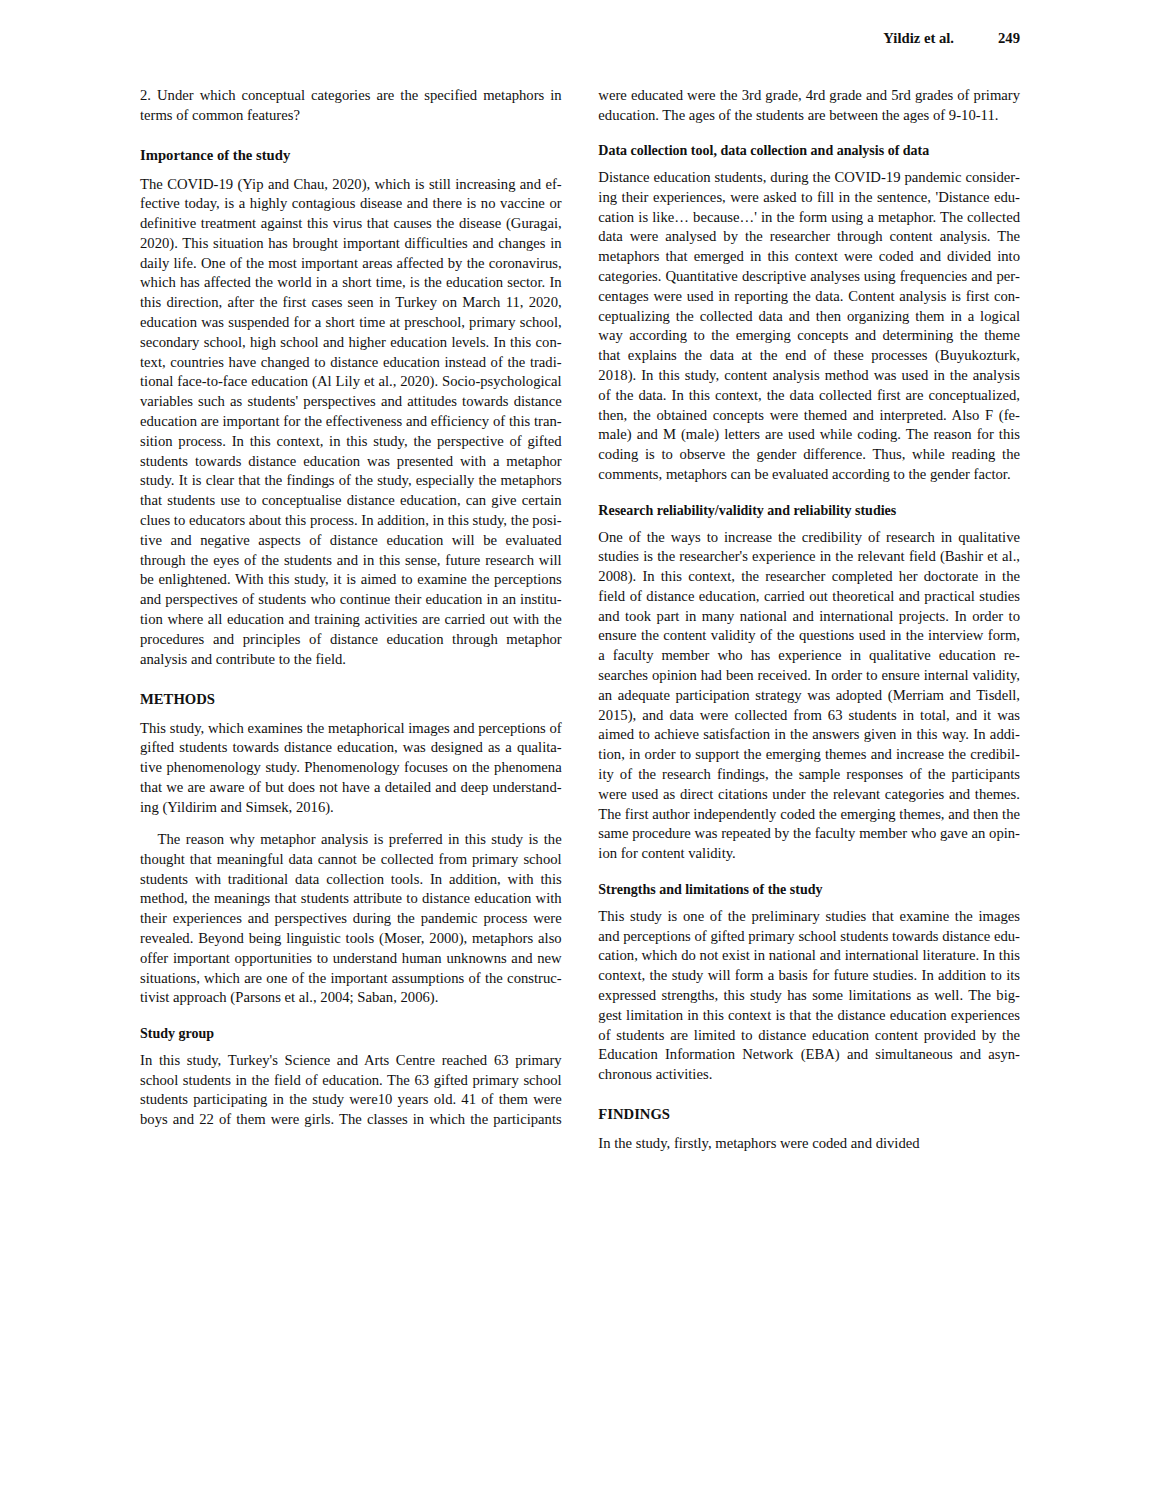Yildiz et al. 249
2. Under which conceptual categories are the specified metaphors in terms of common features?
Importance of the study
The COVID-19 (Yip and Chau, 2020), which is still increasing and effective today, is a highly contagious disease and there is no vaccine or definitive treatment against this virus that causes the disease (Guragai, 2020). This situation has brought important difficulties and changes in daily life. One of the most important areas affected by the coronavirus, which has affected the world in a short time, is the education sector. In this direction, after the first cases seen in Turkey on March 11, 2020, education was suspended for a short time at preschool, primary school, secondary school, high school and higher education levels. In this context, countries have changed to distance education instead of the traditional face-to-face education (Al Lily et al., 2020). Socio-psychological variables such as students' perspectives and attitudes towards distance education are important for the effectiveness and efficiency of this transition process. In this context, in this study, the perspective of gifted students towards distance education was presented with a metaphor study. It is clear that the findings of the study, especially the metaphors that students use to conceptualise distance education, can give certain clues to educators about this process. In addition, in this study, the positive and negative aspects of distance education will be evaluated through the eyes of the students and in this sense, future research will be enlightened. With this study, it is aimed to examine the perceptions and perspectives of students who continue their education in an institution where all education and training activities are carried out with the procedures and principles of distance education through metaphor analysis and contribute to the field.
METHODS
This study, which examines the metaphorical images and perceptions of gifted students towards distance education, was designed as a qualitative phenomenology study. Phenomenology focuses on the phenomena that we are aware of but does not have a detailed and deep understanding (Yildirim and Simsek, 2016).
The reason why metaphor analysis is preferred in this study is the thought that meaningful data cannot be collected from primary school students with traditional data collection tools. In addition, with this method, the meanings that students attribute to distance education with their experiences and perspectives during the pandemic process were revealed. Beyond being linguistic tools (Moser, 2000), metaphors also offer important opportunities to understand human unknowns and new situations, which are one of the important assumptions of the constructivist approach (Parsons et al., 2004; Saban, 2006).
Study group
In this study, Turkey's Science and Arts Centre reached 63 primary school students in the field of education. The 63 gifted primary school students participating in the study were10 years old. 41 of them were boys and 22 of them were girls. The classes in which the participants were educated were the 3rd grade, 4rd grade and 5rd grades of primary education. The ages of the students are between the ages of 9-10-11.
Data collection tool, data collection and analysis of data
Distance education students, during the COVID-19 pandemic considering their experiences, were asked to fill in the sentence, 'Distance education is like… because…' in the form using a metaphor. The collected data were analysed by the researcher through content analysis. The metaphors that emerged in this context were coded and divided into categories. Quantitative descriptive analyses using frequencies and percentages were used in reporting the data. Content analysis is first conceptualizing the collected data and then organizing them in a logical way according to the emerging concepts and determining the theme that explains the data at the end of these processes (Buyukozturk, 2018). In this study, content analysis method was used in the analysis of the data. In this context, the data collected first are conceptualized, then, the obtained concepts were themed and interpreted. Also F (female) and M (male) letters are used while coding. The reason for this coding is to observe the gender difference. Thus, while reading the comments, metaphors can be evaluated according to the gender factor.
Research reliability/validity and reliability studies
One of the ways to increase the credibility of research in qualitative studies is the researcher's experience in the relevant field (Bashir et al., 2008). In this context, the researcher completed her doctorate in the field of distance education, carried out theoretical and practical studies and took part in many national and international projects. In order to ensure the content validity of the questions used in the interview form, a faculty member who has experience in qualitative education researches opinion had been received. In order to ensure internal validity, an adequate participation strategy was adopted (Merriam and Tisdell, 2015), and data were collected from 63 students in total, and it was aimed to achieve satisfaction in the answers given in this way. In addition, in order to support the emerging themes and increase the credibility of the research findings, the sample responses of the participants were used as direct citations under the relevant categories and themes. The first author independently coded the emerging themes, and then the same procedure was repeated by the faculty member who gave an opinion for content validity.
Strengths and limitations of the study
This study is one of the preliminary studies that examine the images and perceptions of gifted primary school students towards distance education, which do not exist in national and international literature. In this context, the study will form a basis for future studies. In addition to its expressed strengths, this study has some limitations as well. The biggest limitation in this context is that the distance education experiences of students are limited to distance education content provided by the Education Information Network (EBA) and simultaneous and asynchronous activities.
FINDINGS
In the study, firstly, metaphors were coded and divided